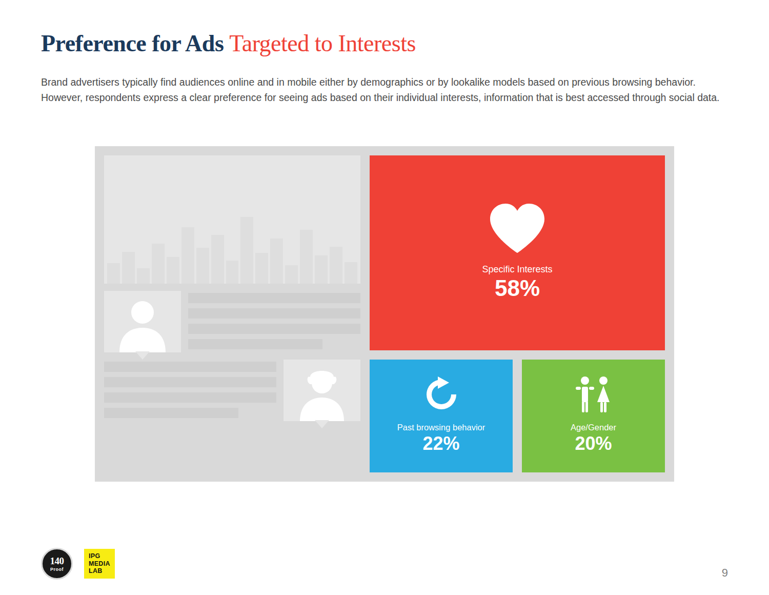Preference for Ads Targeted to Interests
Brand advertisers typically find audiences online and in mobile either by demographics or by lookalike models based on previous browsing behavior. However, respondents express a clear preference for seeing ads based on their individual interests, information that is best accessed through social data.
Specific Interests
58%
Past browsing behavior
22%
Age/Gender
20%
140 Proof
IPG
MEDIA
LAB
9